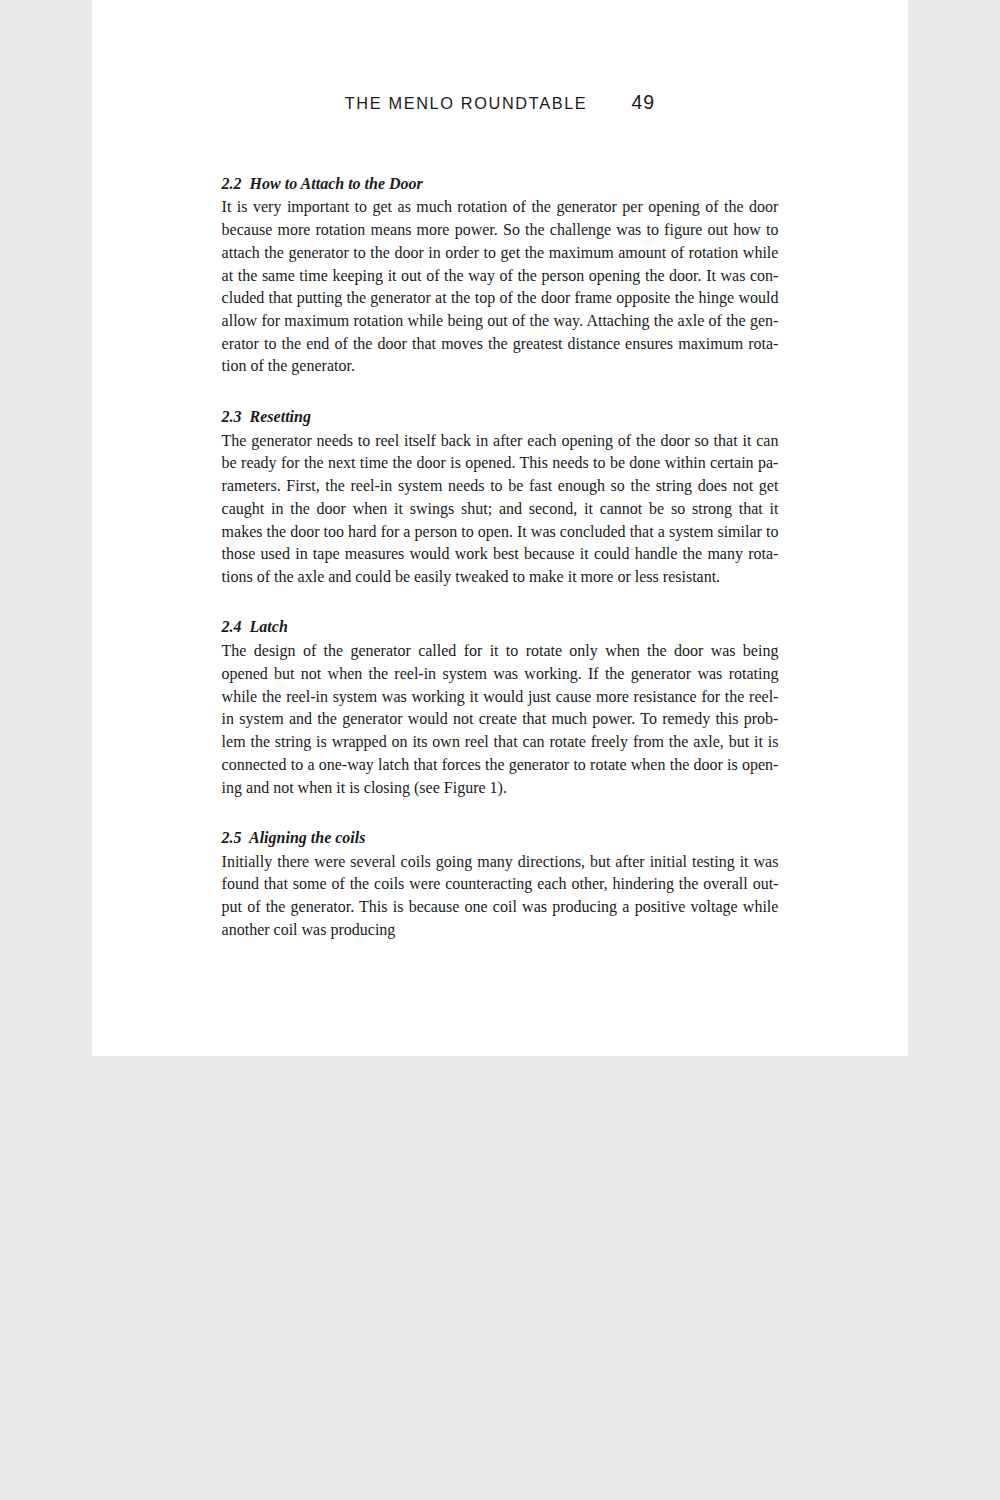The Menlo Roundtable 49
2.2 How to Attach to the Door
It is very important to get as much rotation of the generator per opening of the door because more rotation means more power. So the challenge was to figure out how to attach the generator to the door in order to get the maximum amount of rotation while at the same time keeping it out of the way of the person opening the door. It was concluded that putting the generator at the top of the door frame opposite the hinge would allow for maximum rotation while being out of the way. Attaching the axle of the generator to the end of the door that moves the greatest distance ensures maximum rotation of the generator.
2.3 Resetting
The generator needs to reel itself back in after each opening of the door so that it can be ready for the next time the door is opened. This needs to be done within certain parameters. First, the reel-in system needs to be fast enough so the string does not get caught in the door when it swings shut; and second, it cannot be so strong that it makes the door too hard for a person to open. It was concluded that a system similar to those used in tape measures would work best because it could handle the many rotations of the axle and could be easily tweaked to make it more or less resistant.
2.4 Latch
The design of the generator called for it to rotate only when the door was being opened but not when the reel-in system was working. If the generator was rotating while the reel-in system was working it would just cause more resistance for the reel-in system and the generator would not create that much power. To remedy this problem the string is wrapped on its own reel that can rotate freely from the axle, but it is connected to a one-way latch that forces the generator to rotate when the door is opening and not when it is closing (see Figure 1).
2.5 Aligning the coils
Initially there were several coils going many directions, but after initial testing it was found that some of the coils were counteracting each other, hindering the overall output of the generator. This is because one coil was producing a positive voltage while another coil was producing